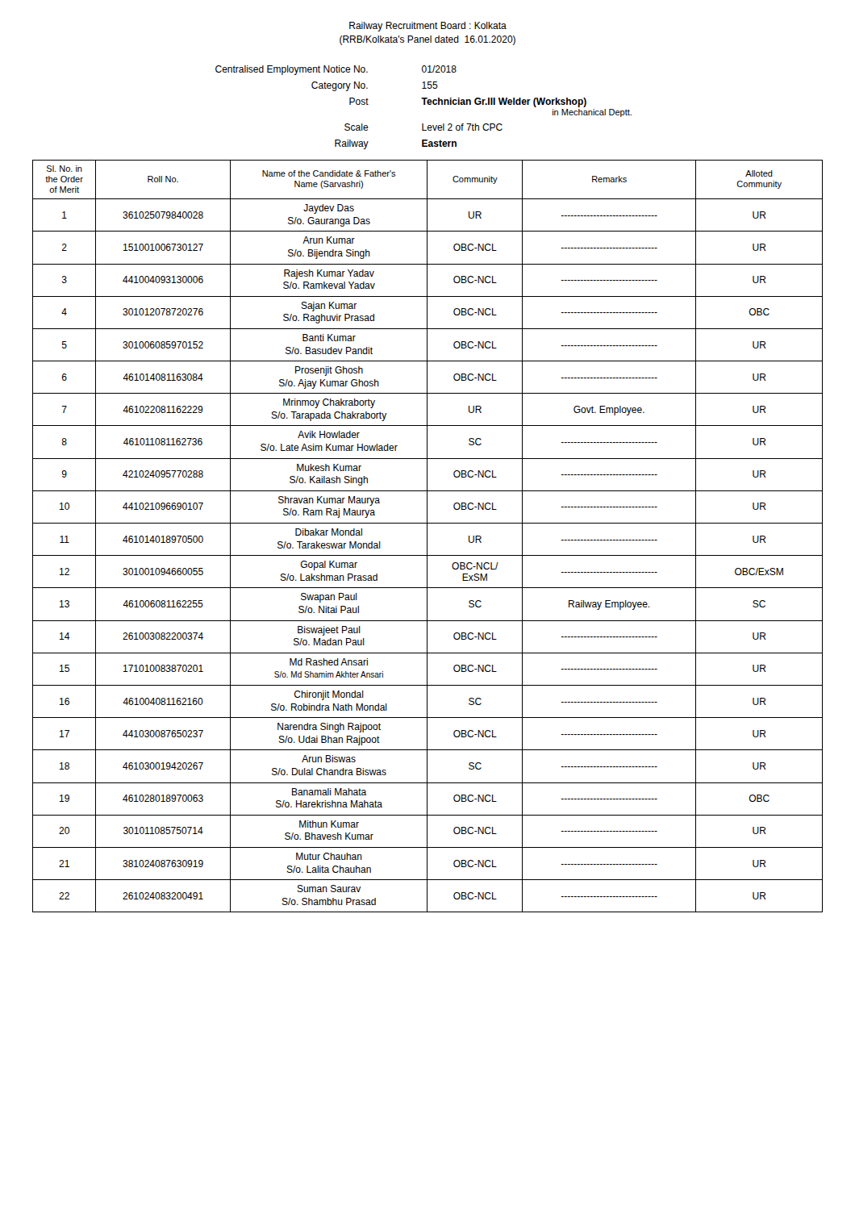Railway Recruitment Board : Kolkata
(RRB/Kolkata's Panel dated 16.01.2020)
| Centralised Employment Notice No. | 01/2018 |
| Category No. | 155 |
| Post | Technician Gr.III Welder (Workshop) in Mechanical Deptt. |
| Scale | Level 2 of 7th CPC |
| Railway | Eastern |
| Sl. No. in the Order of Merit | Roll No. | Name of the Candidate & Father's Name (Sarvashri) | Community | Remarks | Alloted Community |
| --- | --- | --- | --- | --- | --- |
| 1 | 361025079840028 | Jaydev Das S/o. Gauranga Das | UR | ------------------------------ | UR |
| 2 | 151001006730127 | Arun Kumar S/o. Bijendra Singh | OBC-NCL | ------------------------------ | UR |
| 3 | 441004093130006 | Rajesh Kumar Yadav S/o. Ramkeval Yadav | OBC-NCL | ------------------------------ | UR |
| 4 | 301012078720276 | Sajan Kumar S/o. Raghuvir Prasad | OBC-NCL | ------------------------------ | OBC |
| 5 | 301006085970152 | Banti Kumar S/o. Basudev Pandit | OBC-NCL | ------------------------------ | UR |
| 6 | 461014081163084 | Prosenjit Ghosh S/o. Ajay Kumar Ghosh | OBC-NCL | ------------------------------ | UR |
| 7 | 461022081162229 | Mrinmoy Chakraborty S/o. Tarapada Chakraborty | UR | Govt. Employee. | UR |
| 8 | 461011081162736 | Avik Howlader S/o. Late Asim Kumar Howlader | SC | ------------------------------ | UR |
| 9 | 421024095770288 | Mukesh Kumar S/o. Kailash Singh | OBC-NCL | ------------------------------ | UR |
| 10 | 441021096690107 | Shravan Kumar Maurya S/o. Ram Raj Maurya | OBC-NCL | ------------------------------ | UR |
| 11 | 461014018970500 | Dibakar Mondal S/o. Tarakeswar Mondal | UR | ------------------------------ | UR |
| 12 | 301001094660055 | Gopal Kumar S/o. Lakshman Prasad | OBC-NCL/ ExSM | ------------------------------ | OBC/ExSM |
| 13 | 461006081162255 | Swapan Paul S/o. Nitai Paul | SC | Railway Employee. | SC |
| 14 | 261003082200374 | Biswajeet Paul S/o. Madan Paul | OBC-NCL | ------------------------------ | UR |
| 15 | 171010083870201 | Md Rashed Ansari S/o. Md Shamim Akhter Ansari | OBC-NCL | ------------------------------ | UR |
| 16 | 461004081162160 | Chironjit Mondal S/o. Robindra Nath Mondal | SC | ------------------------------ | UR |
| 17 | 441030087650237 | Narendra Singh Rajpoot S/o. Udai Bhan Rajpoot | OBC-NCL | ------------------------------ | UR |
| 18 | 461030019420267 | Arun Biswas S/o. Dulal Chandra Biswas | SC | ------------------------------ | UR |
| 19 | 461028018970063 | Banamali Mahata S/o. Harekrishna Mahata | OBC-NCL | ------------------------------ | OBC |
| 20 | 301011085750714 | Mithun Kumar S/o. Bhavesh Kumar | OBC-NCL | ------------------------------ | UR |
| 21 | 381024087630919 | Mutur Chauhan S/o. Lalita Chauhan | OBC-NCL | ------------------------------ | UR |
| 22 | 261024083200491 | Suman Saurav S/o. Shambhu Prasad | OBC-NCL | ------------------------------ | UR |